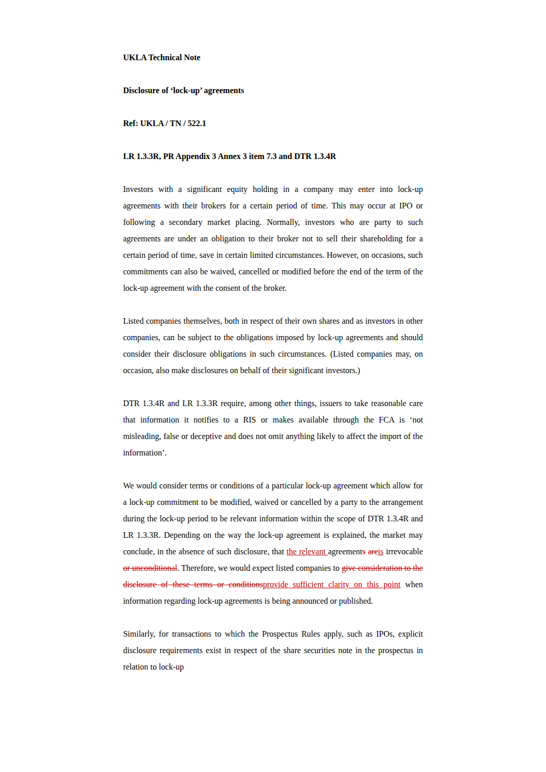UKLA Technical Note
Disclosure of ‘lock-up’ agreements
Ref: UKLA / TN / 522.1
LR 1.3.3R, PR Appendix 3 Annex 3 item 7.3 and DTR 1.3.4R
Investors with a significant equity holding in a company may enter into lock-up agreements with their brokers for a certain period of time. This may occur at IPO or following a secondary market placing. Normally, investors who are party to such agreements are under an obligation to their broker not to sell their shareholding for a certain period of time, save in certain limited circumstances. However, on occasions, such commitments can also be waived, cancelled or modified before the end of the term of the lock-up agreement with the consent of the broker.
Listed companies themselves, both in respect of their own shares and as investors in other companies, can be subject to the obligations imposed by lock-up agreements and should consider their disclosure obligations in such circumstances. (Listed companies may, on occasion, also make disclosures on behalf of their significant investors.)
DTR 1.3.4R and LR 1.3.3R require, among other things, issuers to take reasonable care that information it notifies to a RIS or makes available through the FCA is ‘not misleading, false or deceptive and does not omit anything likely to affect the import of the information’.
We would consider terms or conditions of a particular lock-up agreement which allow for a lock-up commitment to be modified, waived or cancelled by a party to the arrangement during the lock-up period to be relevant information within the scope of DTR 1.3.4R and LR 1.3.3R. Depending on the way the lock-up agreement is explained, the market may conclude, in the absence of such disclosure, that the relevant agreements are is irrevocable or unconditional. Therefore, we would expect listed companies to give consideration to the disclosure of these terms or conditions provide sufficient clarity on this point when information regarding lock-up agreements is being announced or published.
Similarly, for transactions to which the Prospectus Rules apply, such as IPOs, explicit disclosure requirements exist in respect of the share securities note in the prospectus in relation to lock-up